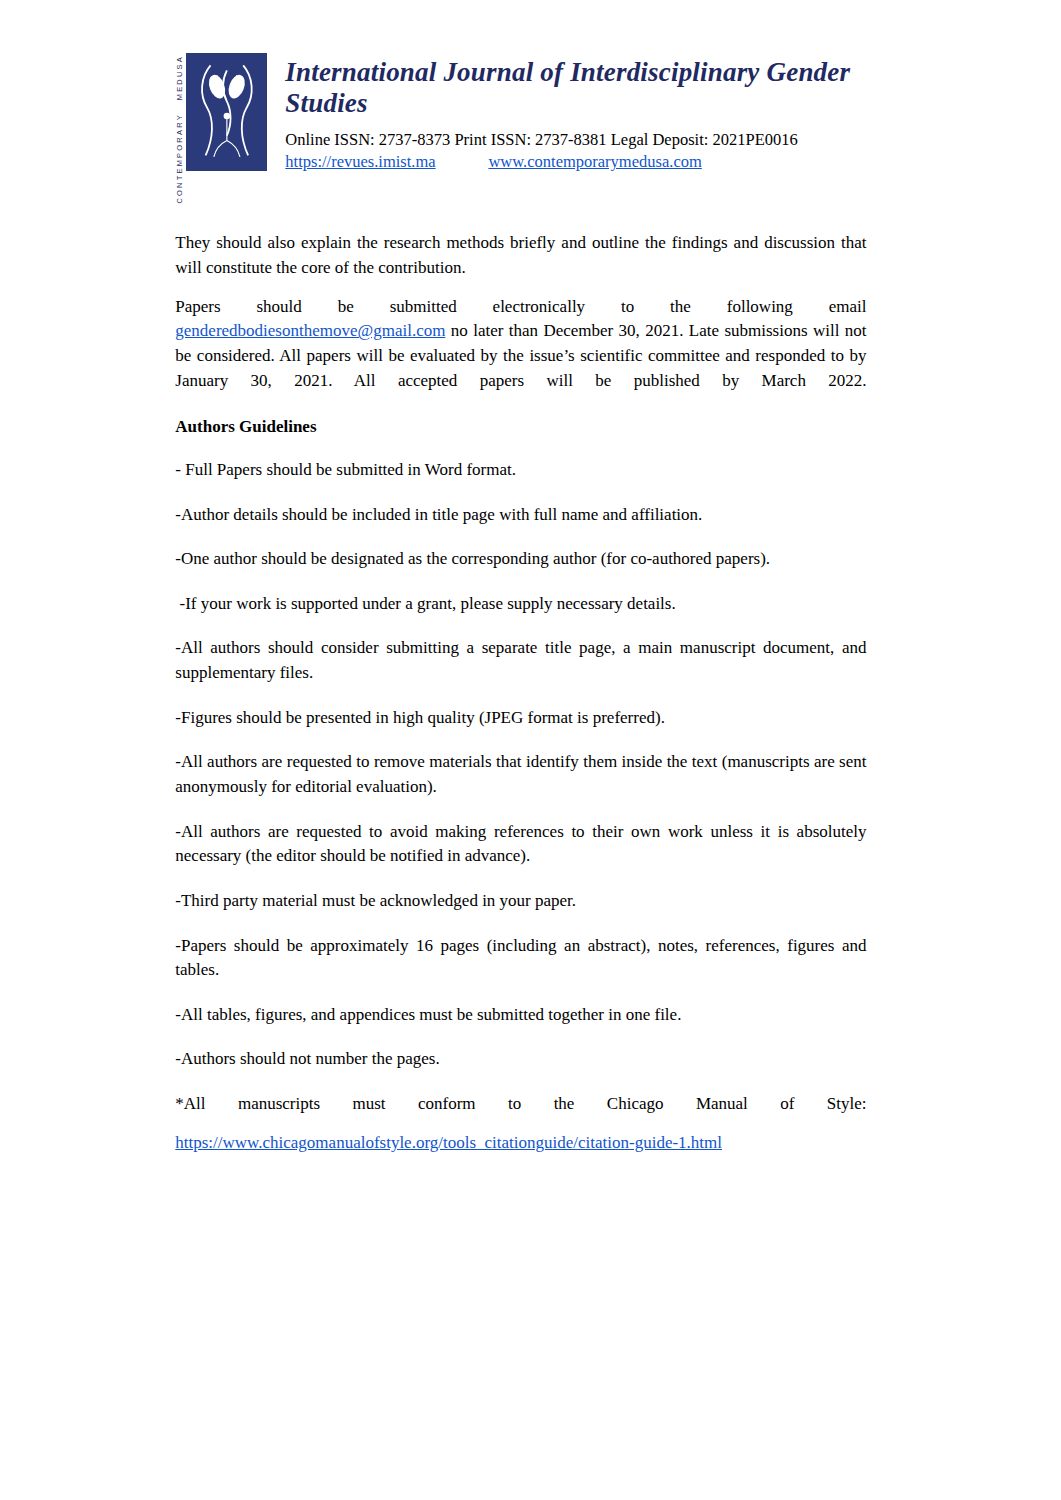CONTEMPORARY MEDUSA
International Journal of Interdisciplinary Gender Studies
Online ISSN: 2737-8373 Print ISSN: 2737-8381 Legal Deposit: 2021PE0016
https://revues.imist.ma www.contemporarymedusa.com
They should also explain the research methods briefly and outline the findings and discussion that will constitute the core of the contribution.
Papers should be submitted electronically to the following email genderedbodiesonthemove@gmail.com no later than December 30, 2021. Late submissions will not be considered. All papers will be evaluated by the issue’s scientific committee and responded to by January 30, 2021. All accepted papers will be published by March 2022.
Authors Guidelines
- Full Papers should be submitted in Word format.
-Author details should be included in title page with full name and affiliation.
-One author should be designated as the corresponding author (for co-authored papers).
-If your work is supported under a grant, please supply necessary details.
-All authors should consider submitting a separate title page, a main manuscript document, and supplementary files.
-Figures should be presented in high quality (JPEG format is preferred).
-All authors are requested to remove materials that identify them inside the text (manuscripts are sent anonymously for editorial evaluation).
-All authors are requested to avoid making references to their own work unless it is absolutely necessary (the editor should be notified in advance).
-Third party material must be acknowledged in your paper.
-Papers should be approximately 16 pages (including an abstract), notes, references, figures and tables.
-All tables, figures, and appendices must be submitted together in one file.
-Authors should not number the pages.
*All manuscripts must conform to the Chicago Manual of Style:
https://www.chicagomanualofstyle.org/tools_citationguide/citation-guide-1.html